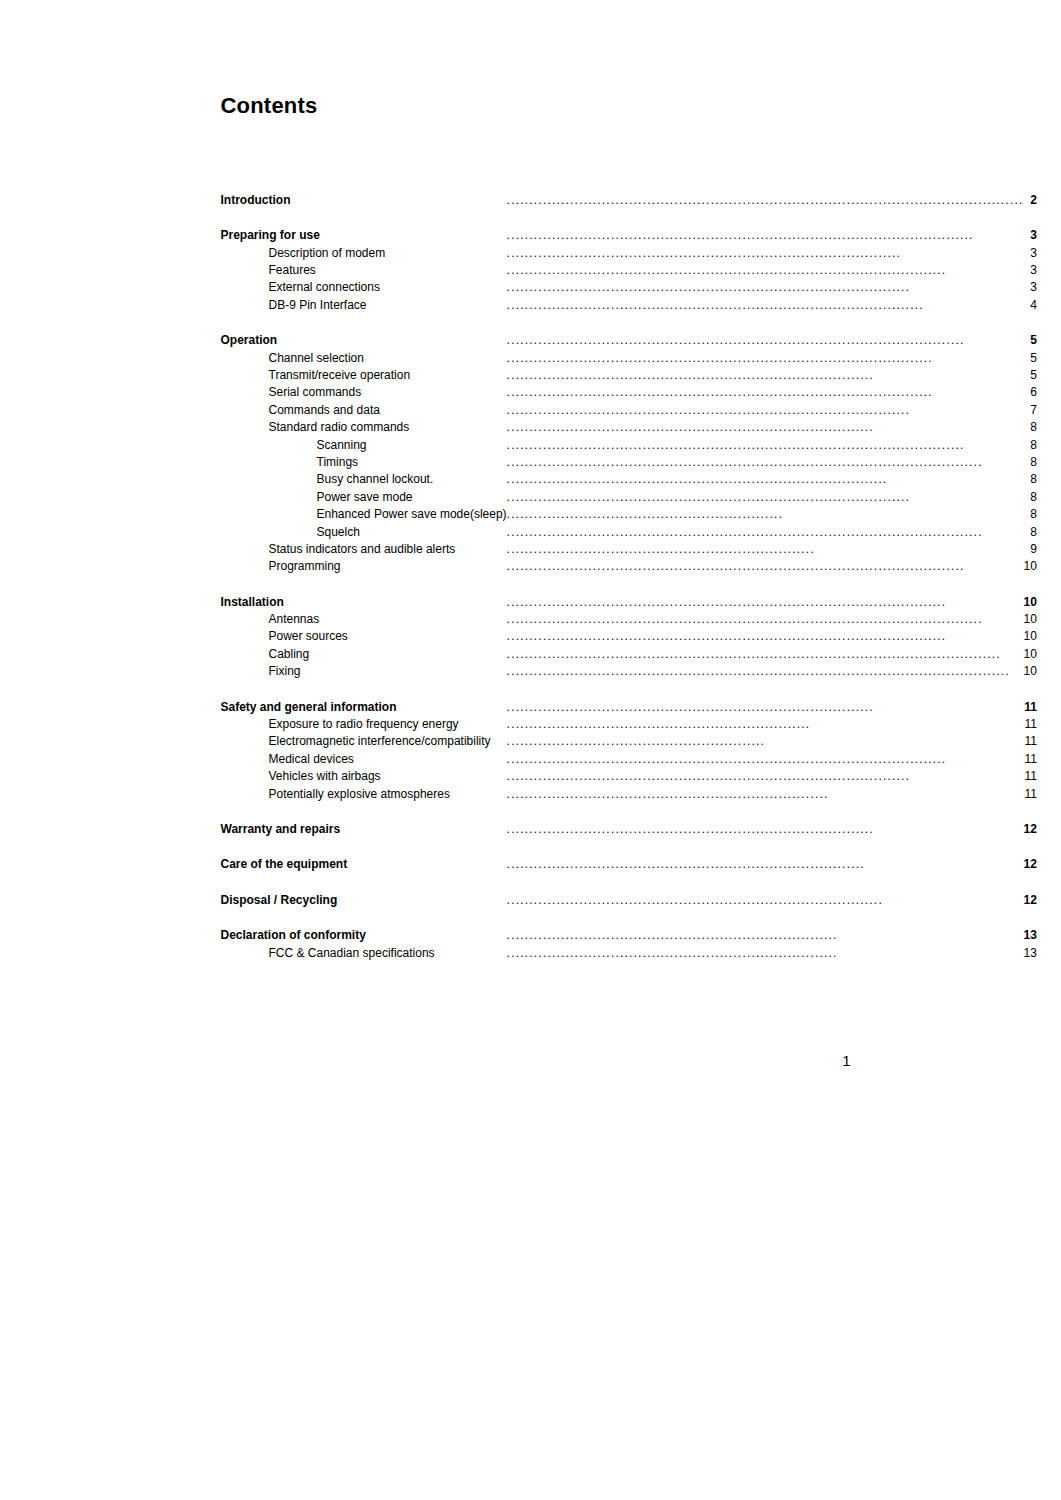Contents
| Introduction | .................................................................................................................. | 2 |
| Preparing for use | ....................................................................................................... | 3 |
| Description of modem | ....................................................................................... | 3 |
| Features | ................................................................................................. | 3 |
| External connections | ......................................................................................... | 3 |
| DB-9 Pin Interface | ............................................................................................ | 4 |
| Operation | ..................................................................................................... | 5 |
| Channel selection | .............................................................................................. | 5 |
| Transmit/receive operation | ................................................................................. | 5 |
| Serial commands | .............................................................................................. | 6 |
| Commands and data | ......................................................................................... | 7 |
| Standard radio commands | ................................................................................. | 8 |
| Scanning | ..................................................................................................... | 8 |
| Timings | ......................................................................................................... | 8 |
| Busy channel lockout. | .................................................................................... | 8 |
| Power save mode | ......................................................................................... | 8 |
| Enhanced Power save mode(sleep) | ............................................................. | 8 |
| Squelch | ......................................................................................................... | 8 |
| Status indicators and audible alerts | .................................................................... | 9 |
| Programming | ..................................................................................................... | 10 |
| Installation | ................................................................................................. | 10 |
| Antennas | ......................................................................................................... | 10 |
| Power sources | ................................................................................................. | 10 |
| Cabling | ............................................................................................................. | 10 |
| Fixing | ............................................................................................................... | 10 |
| Safety and general information | ................................................................................. | 11 |
| Exposure to radio frequency energy | ................................................................... | 11 |
| Electromagnetic interference/compatibility | ......................................................... | 11 |
| Medical devices | ................................................................................................. | 11 |
| Vehicles with airbags | ......................................................................................... | 11 |
| Potentially explosive atmospheres | ....................................................................... | 11 |
| Warranty and repairs | ................................................................................. | 12 |
| Care of the equipment | ............................................................................... | 12 |
| Disposal / Recycling | ................................................................................... | 12 |
| Declaration of conformity | ......................................................................... | 13 |
| FCC & Canadian specifications | ......................................................................... | 13 |
1